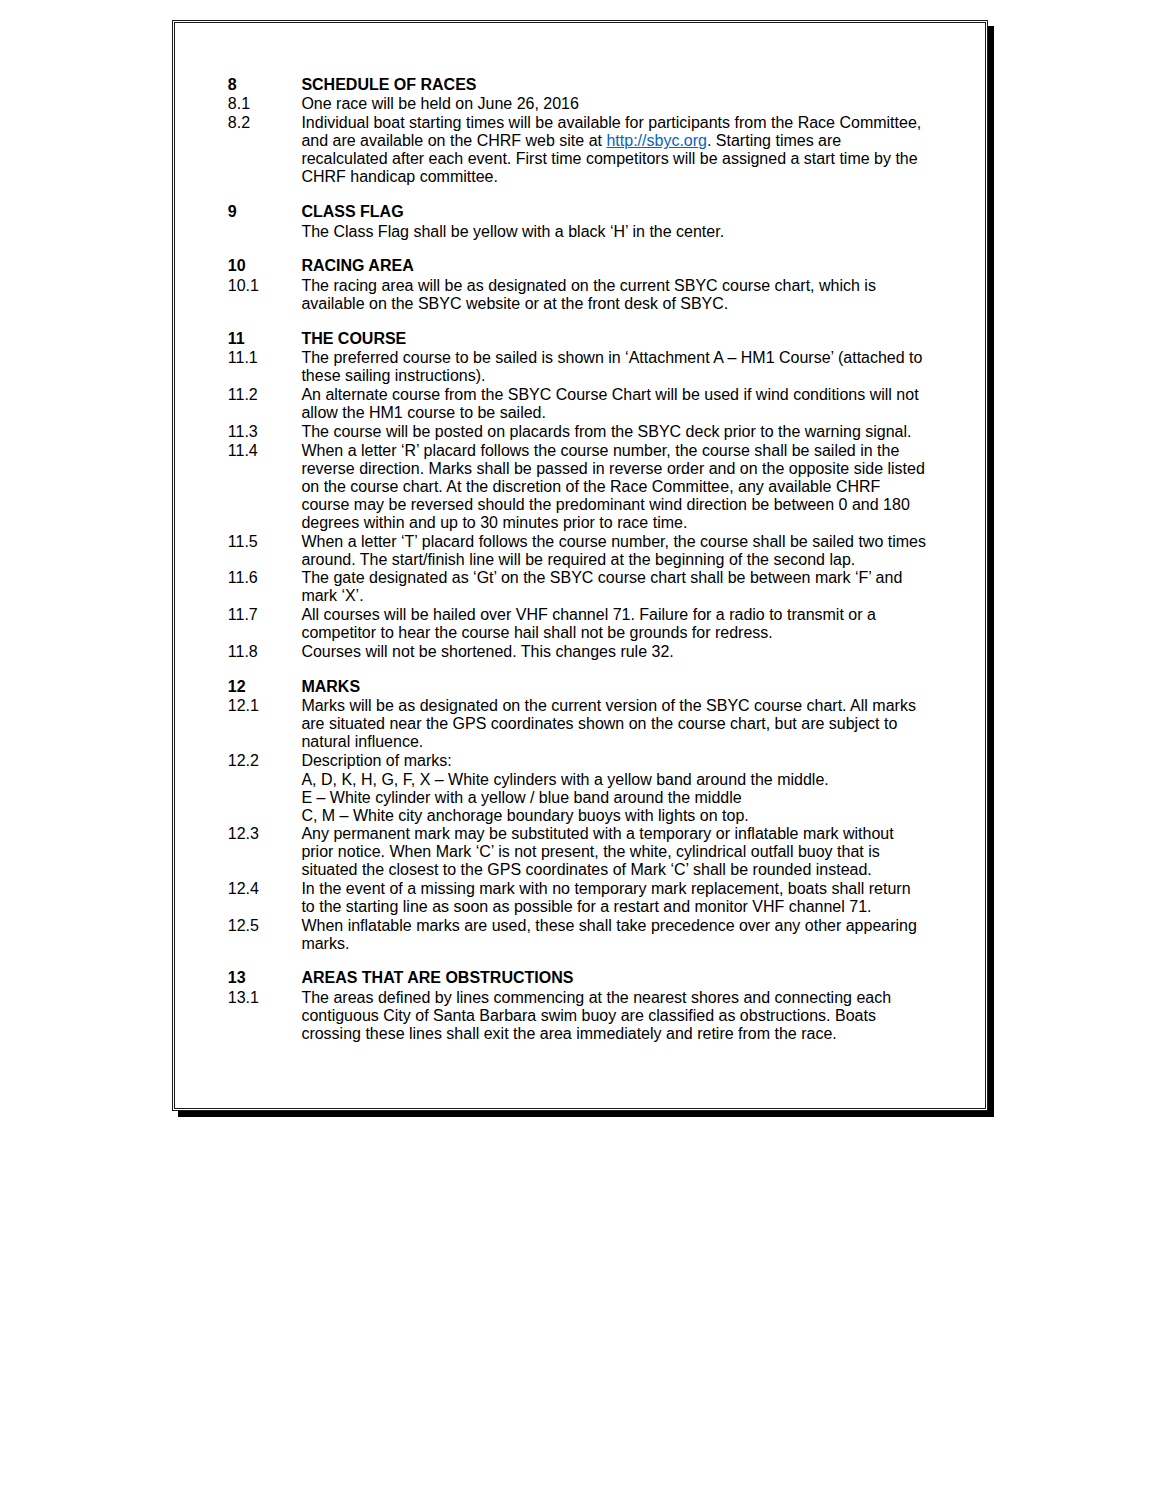8 SCHEDULE OF RACES
8.1 One race will be held on June 26, 2016
8.2 Individual boat starting times will be available for participants from the Race Committee, and are available on the CHRF web site at http://sbyc.org. Starting times are recalculated after each event. First time competitors will be assigned a start time by the CHRF handicap committee.
9 CLASS FLAG
The Class Flag shall be yellow with a black ‘H’ in the center.
10 RACING AREA
10.1 The racing area will be as designated on the current SBYC course chart, which is available on the SBYC website or at the front desk of SBYC.
11 THE COURSE
11.1 The preferred course to be sailed is shown in ‘Attachment A – HM1 Course’ (attached to these sailing instructions).
11.2 An alternate course from the SBYC Course Chart will be used if wind conditions will not allow the HM1 course to be sailed.
11.3 The course will be posted on placards from the SBYC deck prior to the warning signal.
11.4 When a letter ‘R’ placard follows the course number, the course shall be sailed in the reverse direction. Marks shall be passed in reverse order and on the opposite side listed on the course chart. At the discretion of the Race Committee, any available CHRF course may be reversed should the predominant wind direction be between 0 and 180 degrees within and up to 30 minutes prior to race time.
11.5 When a letter ‘T’ placard follows the course number, the course shall be sailed two times around. The start/finish line will be required at the beginning of the second lap.
11.6 The gate designated as ‘Gt’ on the SBYC course chart shall be between mark ‘F’ and mark ‘X’.
11.7 All courses will be hailed over VHF channel 71. Failure for a radio to transmit or a competitor to hear the course hail shall not be grounds for redress.
11.8 Courses will not be shortened. This changes rule 32.
12 MARKS
12.1 Marks will be as designated on the current version of the SBYC course chart. All marks are situated near the GPS coordinates shown on the course chart, but are subject to natural influence.
12.2 Description of marks:
A, D, K, H, G, F, X – White cylinders with a yellow band around the middle.
E – White cylinder with a yellow / blue band around the middle
C, M – White city anchorage boundary buoys with lights on top.
12.3 Any permanent mark may be substituted with a temporary or inflatable mark without prior notice. When Mark ‘C’ is not present, the white, cylindrical outfall buoy that is situated the closest to the GPS coordinates of Mark ‘C’ shall be rounded instead.
12.4 In the event of a missing mark with no temporary mark replacement, boats shall return to the starting line as soon as possible for a restart and monitor VHF channel 71.
12.5 When inflatable marks are used, these shall take precedence over any other appearing marks.
13 AREAS THAT ARE OBSTRUCTIONS
13.1 The areas defined by lines commencing at the nearest shores and connecting each contiguous City of Santa Barbara swim buoy are classified as obstructions. Boats crossing these lines shall exit the area immediately and retire from the race.